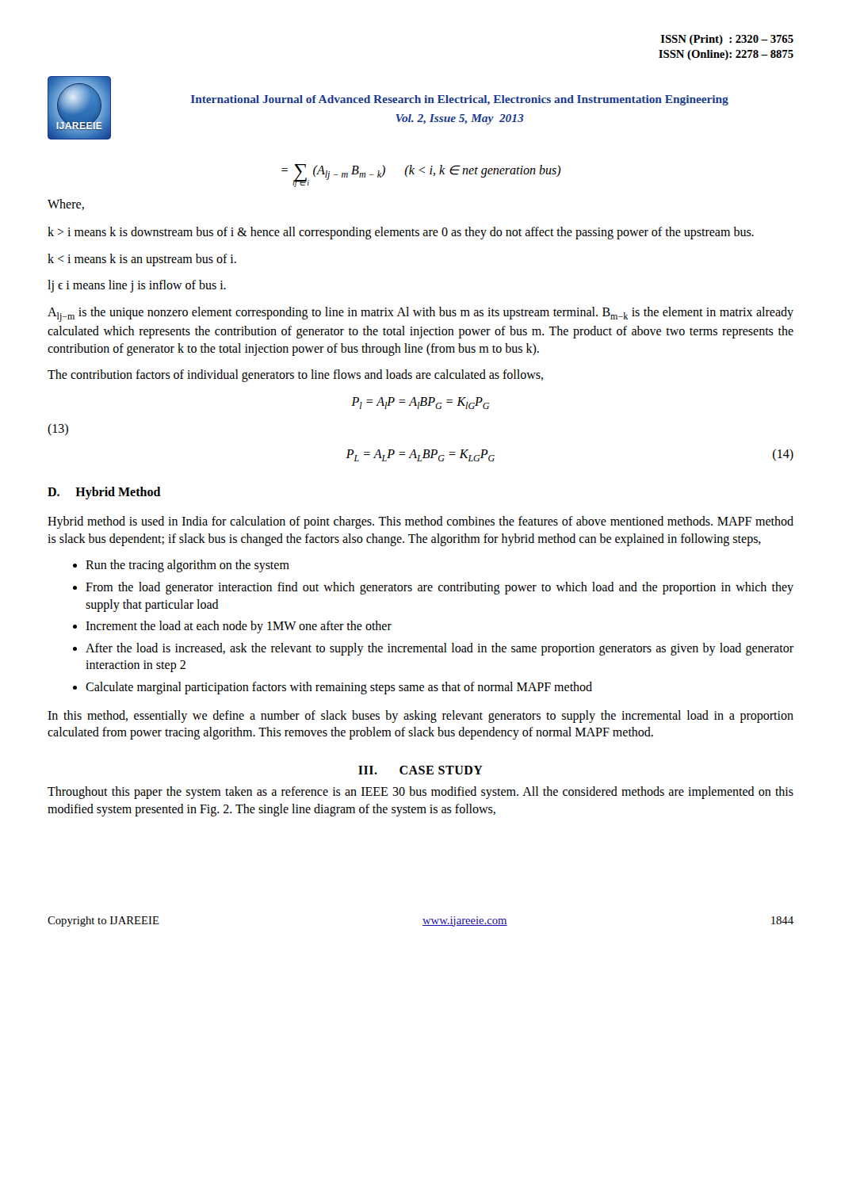ISSN (Print) : 2320 – 3765
ISSN (Online): 2278 – 8875
IJAREEIE
International Journal of Advanced Research in Electrical, Electronics and Instrumentation Engineering Vol. 2, Issue 5, May 2013
= ∑lj ∈ i (Alj − m Bm − k) (k < i, k ∈ net generation bus)
Where,
k > i means k is downstream bus of i & hence all corresponding elements are 0 as they do not affect the passing power of the upstream bus.
k < i means k is an upstream bus of i.
lj ϵ i means line j is inflow of bus i.
Alj−m is the unique nonzero element corresponding to line in matrix Al with bus m as its upstream terminal. Bm−k is the element in matrix already calculated which represents the contribution of generator to the total injection power of bus m. The product of above two terms represents the contribution of generator k to the total injection power of bus through line (from bus m to bus k).
The contribution factors of individual generators to line flows and loads are calculated as follows,
Pl = Al P = Al BPG = KlGPG
(13)
PL = ALP = ALBPG = KLGPG
(14)
D. Hybrid Method
Hybrid method is used in India for calculation of point charges. This method combines the features of above mentioned methods. MAPF method is slack bus dependent; if slack bus is changed the factors also change. The algorithm for hybrid method can be explained in following steps,
Run the tracing algorithm on the system
From the load generator interaction find out which generators are contributing power to which load and the proportion in which they supply that particular load
Increment the load at each node by 1MW one after the other
After the load is increased, ask the relevant to supply the incremental load in the same proportion generators as given by load generator interaction in step 2
Calculate marginal participation factors with remaining steps same as that of normal MAPF method
In this method, essentially we define a number of slack buses by asking relevant generators to supply the incremental load in a proportion calculated from power tracing algorithm. This removes the problem of slack bus dependency of normal MAPF method.
III. CASE STUDY
Throughout this paper the system taken as a reference is an IEEE 30 bus modified system. All the considered methods are implemented on this modified system presented in Fig. 2. The single line diagram of the system is as follows,
Copyright to IJAREEIE www.ijareeie.com 1844